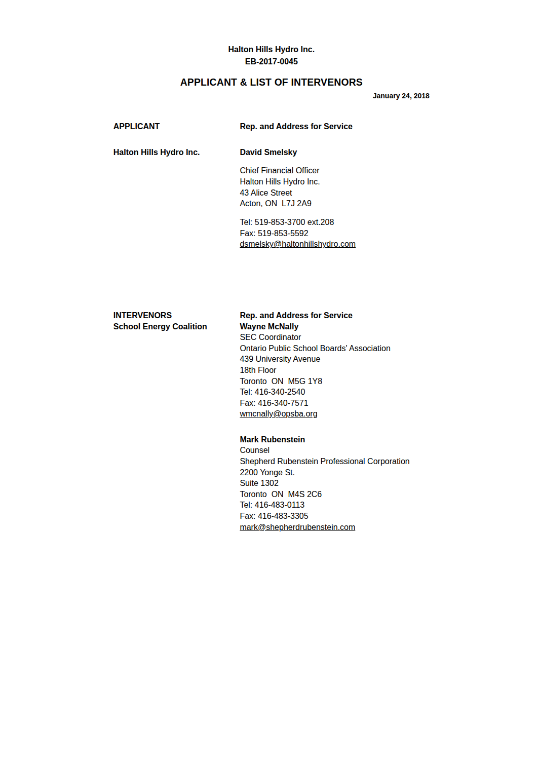Halton Hills Hydro Inc.
EB-2017-0045
APPLICANT & LIST OF INTERVENORS
January 24, 2018
| APPLICANT | Rep. and Address for Service |
| Halton Hills Hydro Inc. | David Smelsky Chief Financial Officer Halton Hills Hydro Inc. 43 Alice Street Acton, ON L7J 2A9 Tel: 519-853-3700 ext.208 Fax: 519-853-5592 dsmelsky@haltonhillshydro.com |
| INTERVENORS | Rep. and Address for Service |
| School Energy Coalition | Wayne McNally SEC Coordinator Ontario Public School Boards' Association 439 University Avenue 18th Floor Toronto ON M5G 1Y8 Tel: 416-340-2540 Fax: 416-340-7571 wmcnally@opsba.org Mark Rubenstein Counsel Shepherd Rubenstein Professional Corporation 2200 Yonge St. Suite 1302 Toronto ON M4S 2C6 Tel: 416-483-0113 Fax: 416-483-3305 mark@shepherdrubenstein.com |